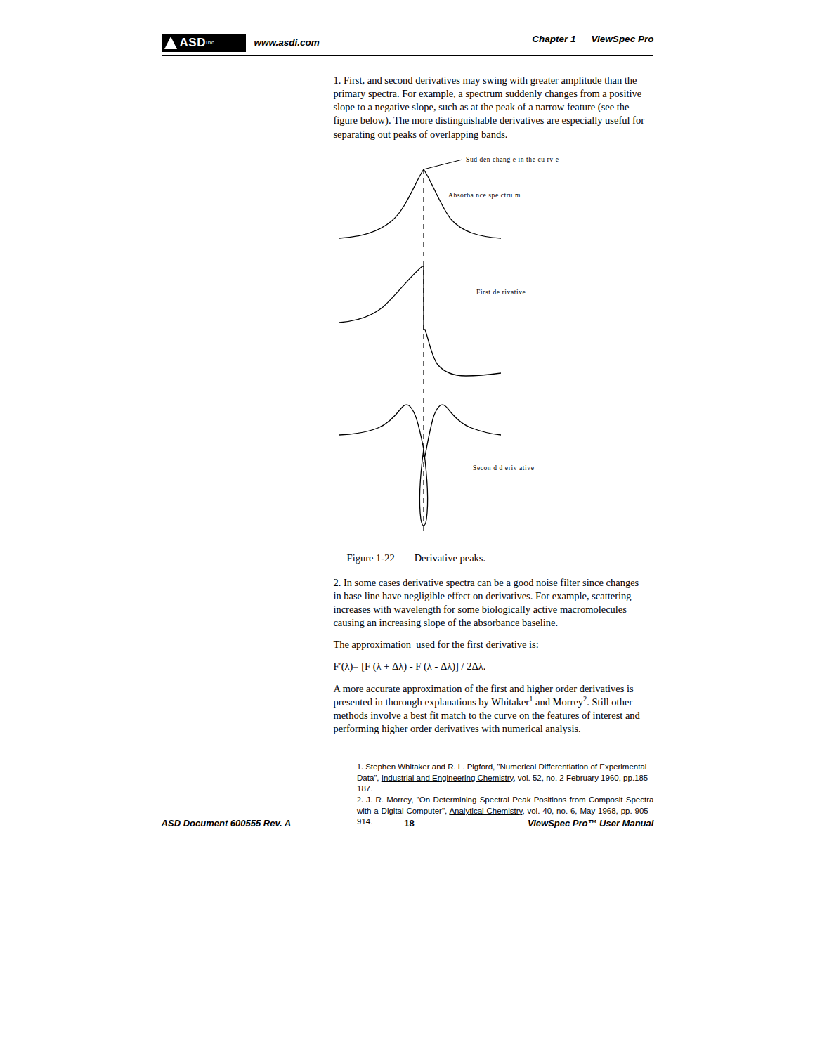ASDInc. www.asdi.com
Chapter 1 ViewSpec Pro
1. First, and second derivatives may swing with greater amplitude than the primary spectra. For example, a spectrum suddenly changes from a positive slope to a negative slope, such as at the peak of a narrow feature (see the figure below). The more distinguishable derivatives are especially useful for separating out peaks of overlapping bands.
Sud den chang e in the cu rv e Absorba nce spe ctru m First de rivative Secon d d eriv ative
Figure 1-22 Derivative peaks.
2. In some cases derivative spectra can be a good noise filter since changes in base line have negligible effect on derivatives. For example, scattering increases with wavelength for some biologically active macromolecules causing an increasing slope of the absorbance baseline.
The approximation used for the first derivative is:
F′(λ)= [F (λ + Δλ) - F (λ - Δλ)] / 2Δλ.
A more accurate approximation of the first and higher order derivatives is presented in thorough explanations by Whitaker1 and Morrey2. Still other methods involve a best fit match to the curve on the features of interest and performing higher order derivatives with numerical analysis.
1. Stephen Whitaker and R. L. Pigford, "Numerical Differentiation of Experimental Data", Industrial and Engineering Chemistry, vol. 52, no. 2 February 1960, pp.185 - 187.
2. J. R. Morrey, "On Determining Spectral Peak Positions from Composit Spectra with a Digital Computer", Analytical Chemistry, vol. 40, no. 6, May 1968, pp. 905 - 914.
ASD Document 600555 Rev. A
18
ViewSpec Pro™ User Manual